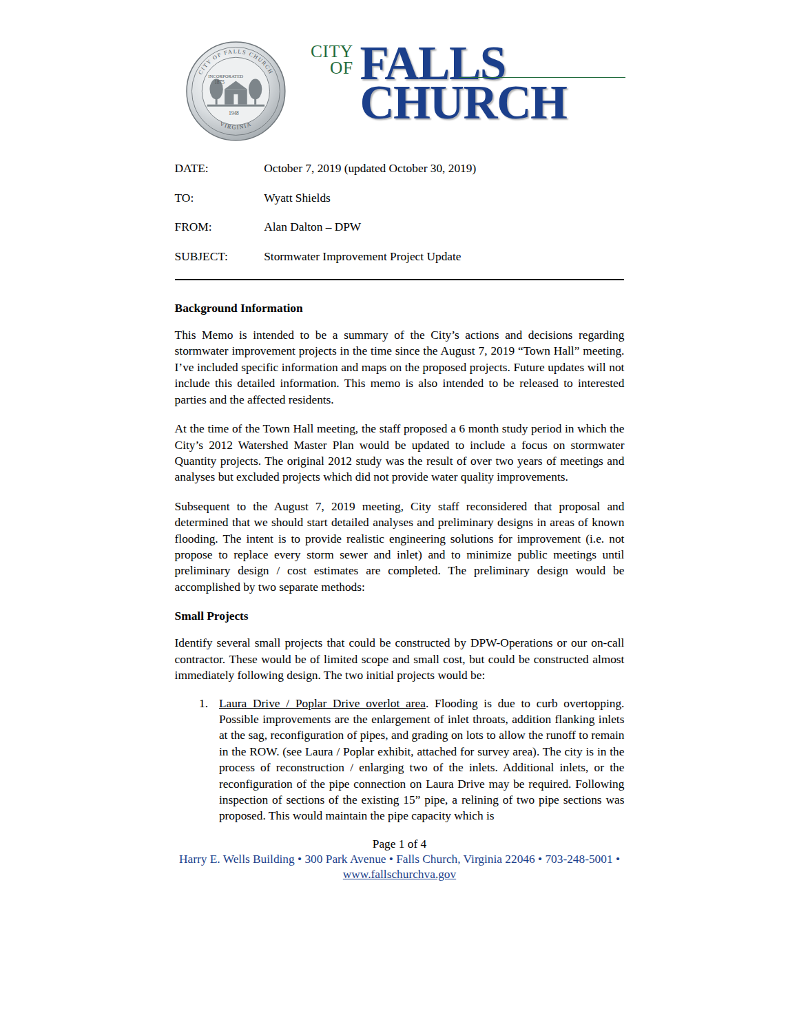CITY OF FALLS CHURCH VIRGINIA INCORPORATED 1875 1948
CITY OF
FALLSCHURCH
| DATE: | October 7, 2019 (updated October 30, 2019) |
| TO: | Wyatt Shields |
| FROM: | Alan Dalton – DPW |
| SUBJECT: | Stormwater Improvement Project Update |
Background Information
This Memo is intended to be a summary of the City’s actions and decisions regarding stormwater improvement projects in the time since the August 7, 2019 “Town Hall” meeting. I’ve included specific information and maps on the proposed projects. Future updates will not include this detailed information. This memo is also intended to be released to interested parties and the affected residents.
At the time of the Town Hall meeting, the staff proposed a 6 month study period in which the City’s 2012 Watershed Master Plan would be updated to include a focus on stormwater Quantity projects. The original 2012 study was the result of over two years of meetings and analyses but excluded projects which did not provide water quality improvements.
Subsequent to the August 7, 2019 meeting, City staff reconsidered that proposal and determined that we should start detailed analyses and preliminary designs in areas of known flooding. The intent is to provide realistic engineering solutions for improvement (i.e. not propose to replace every storm sewer and inlet) and to minimize public meetings until preliminary design / cost estimates are completed. The preliminary design would be accomplished by two separate methods:
Small Projects
Identify several small projects that could be constructed by DPW-Operations or our on-call contractor. These would be of limited scope and small cost, but could be constructed almost immediately following design. The two initial projects would be:
Laura Drive / Poplar Drive overlot area. Flooding is due to curb overtopping. Possible improvements are the enlargement of inlet throats, addition flanking inlets at the sag, reconfiguration of pipes, and grading on lots to allow the runoff to remain in the ROW. (see Laura / Poplar exhibit, attached for survey area). The city is in the process of reconstruction / enlarging two of the inlets. Additional inlets, or the reconfiguration of the pipe connection on Laura Drive may be required. Following inspection of sections of the existing 15” pipe, a relining of two pipe sections was proposed. This would maintain the pipe capacity which is
Page 1 of 4
Harry E. Wells Building • 300 Park Avenue • Falls Church, Virginia 22046 • 703-248-5001 •
www.fallschurchva.gov